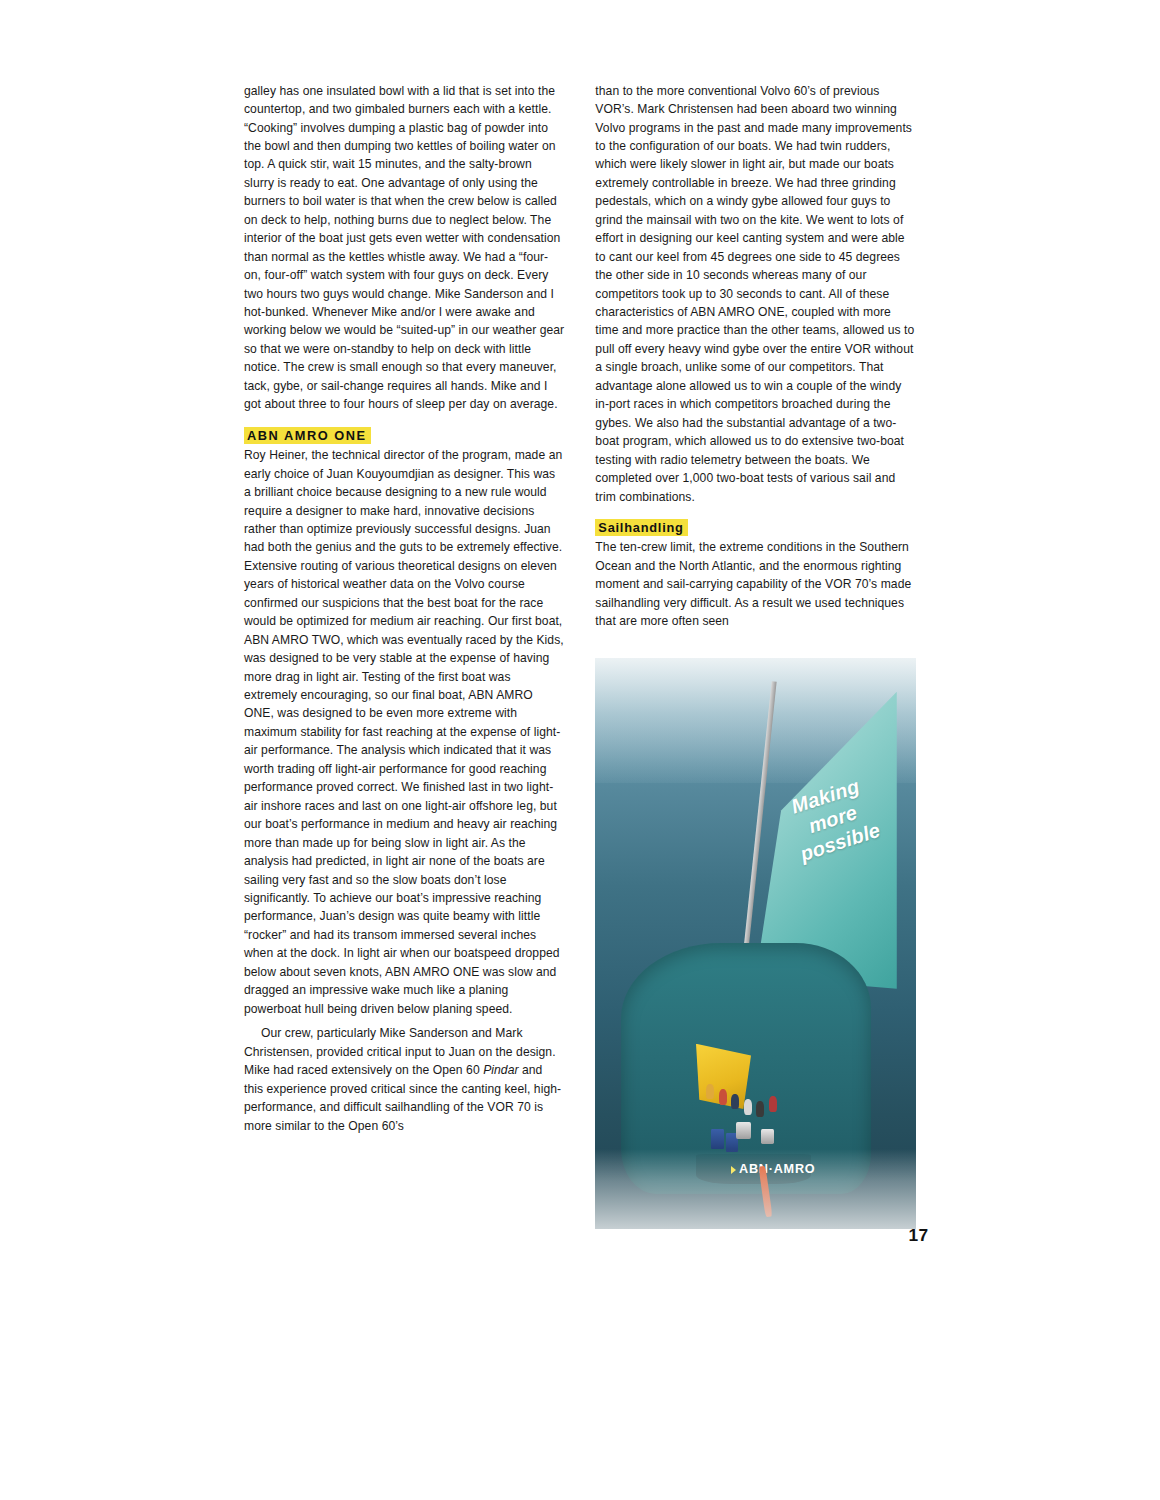galley has one insulated bowl with a lid that is set into the countertop, and two gimbaled burners each with a kettle. “Cooking” involves dumping a plastic bag of powder into the bowl and then dumping two kettles of boiling water on top. A quick stir, wait 15 minutes, and the salty-brown slurry is ready to eat. One advantage of only using the burners to boil water is that when the crew below is called on deck to help, nothing burns due to neglect below. The interior of the boat just gets even wetter with condensation than normal as the kettles whistle away. We had a “four-on, four-off” watch system with four guys on deck. Every two hours two guys would change. Mike Sanderson and I hot-bunked. Whenever Mike and/or I were awake and working below we would be “suited-up” in our weather gear so that we were on-standby to help on deck with little notice. The crew is small enough so that every maneuver, tack, gybe, or sail-change requires all hands. Mike and I got about three to four hours of sleep per day on average.
ABN AMRO ONE
Roy Heiner, the technical director of the program, made an early choice of Juan Kouyoumdjian as designer. This was a brilliant choice because designing to a new rule would require a designer to make hard, innovative decisions rather than optimize previously successful designs. Juan had both the genius and the guts to be extremely effective. Extensive routing of various theoretical designs on eleven years of historical weather data on the Volvo course confirmed our suspicions that the best boat for the race would be optimized for medium air reaching. Our first boat, ABN AMRO TWO, which was eventually raced by the Kids, was designed to be very stable at the expense of having more drag in light air. Testing of the first boat was extremely encouraging, so our final boat, ABN AMRO ONE, was designed to be even more extreme with maximum stability for fast reaching at the expense of light-air performance. The analysis which indicated that it was worth trading off light-air performance for good reaching performance proved correct. We finished last in two light-air inshore races and last on one light-air offshore leg, but our boat’s performance in medium and heavy air reaching more than made up for being slow in light air. As the analysis had predicted, in light air none of the boats are sailing very fast and so the slow boats don’t lose significantly. To achieve our boat’s impressive reaching performance, Juan’s design was quite beamy with little “rocker” and had its transom immersed several inches when at the dock. In light air when our boatspeed dropped below about seven knots, ABN AMRO ONE was slow and dragged an impressive wake much like a planing powerboat hull being driven below planing speed.
Our crew, particularly Mike Sanderson and Mark Christensen, provided critical input to Juan on the design. Mike had raced extensively on the Open 60 Pindar and this experience proved critical since the canting keel, high-performance, and difficult sailhandling of the VOR 70 is more similar to the Open 60’s
than to the more conventional Volvo 60’s of previous VOR’s. Mark Christensen had been aboard two winning Volvo programs in the past and made many improvements to the configuration of our boats. We had twin rudders, which were likely slower in light air, but made our boats extremely controllable in breeze. We had three grinding pedestals, which on a windy gybe allowed four guys to grind the mainsail with two on the kite. We went to lots of effort in designing our keel canting system and were able to cant our keel from 45 degrees one side to 45 degrees the other side in 10 seconds whereas many of our competitors took up to 30 seconds to cant. All of these characteristics of ABN AMRO ONE, coupled with more time and more practice than the other teams, allowed us to pull off every heavy wind gybe over the entire VOR without a single broach, unlike some of our competitors. That advantage alone allowed us to win a couple of the windy in-port races in which competitors broached during the gybes. We also had the substantial advantage of a two-boat program, which allowed us to do extensive two-boat testing with radio telemetry between the boats. We completed over 1,000 two-boat tests of various sail and trim combinations.
Sailhandling
The ten-crew limit, the extreme conditions in the Southern Ocean and the North Atlantic, and the enormous righting moment and sail-carrying capability of the VOR 70’s made sailhandling very difficult. As a result we used techniques that are more often seen
Making more possible
ABN·AMRO
17